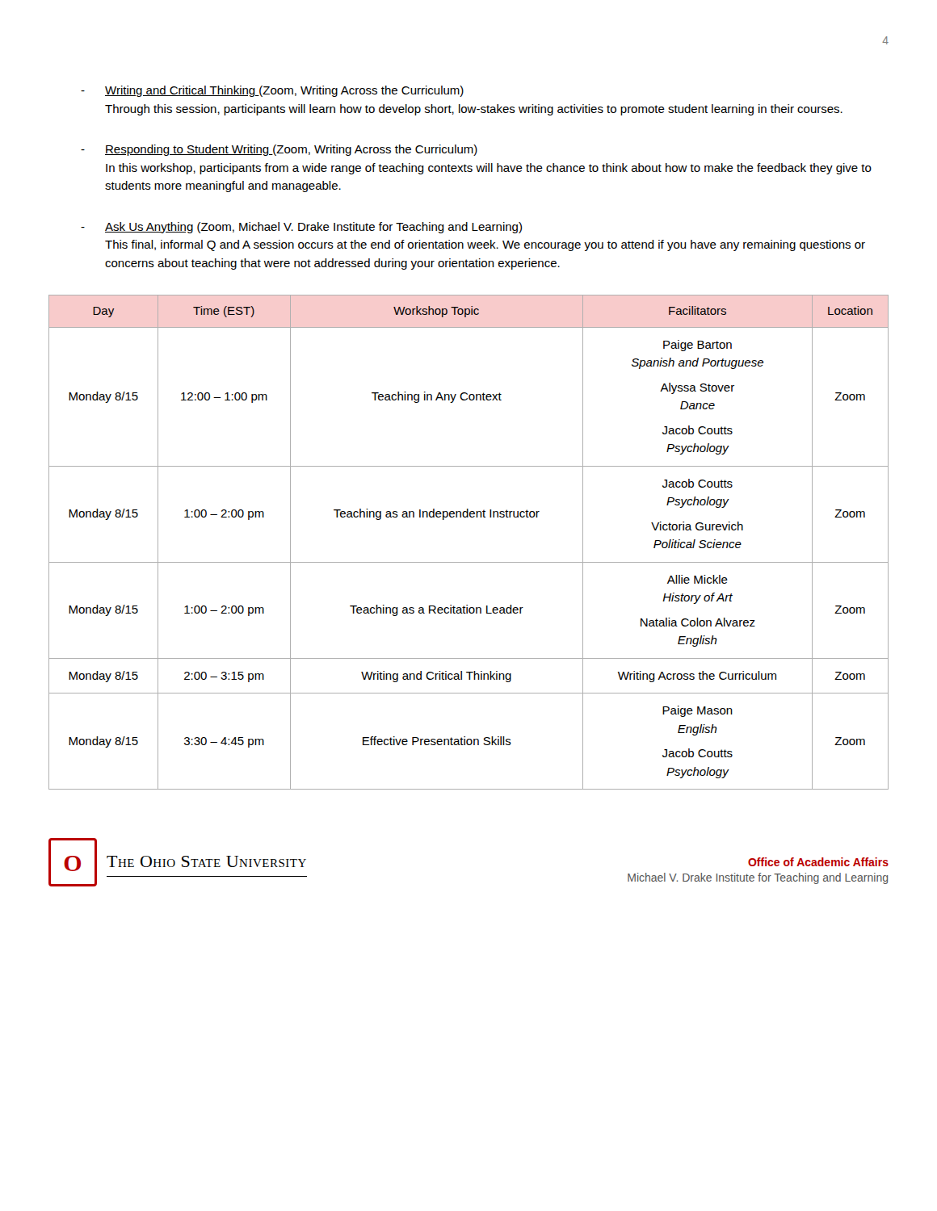4
Writing and Critical Thinking (Zoom, Writing Across the Curriculum)
Through this session, participants will learn how to develop short, low-stakes writing activities to promote student learning in their courses.
Responding to Student Writing (Zoom, Writing Across the Curriculum)
In this workshop, participants from a wide range of teaching contexts will have the chance to think about how to make the feedback they give to students more meaningful and manageable.
Ask Us Anything (Zoom, Michael V. Drake Institute for Teaching and Learning)
This final, informal Q and A session occurs at the end of orientation week. We encourage you to attend if you have any remaining questions or concerns about teaching that were not addressed during your orientation experience.
| Day | Time (EST) | Workshop Topic | Facilitators | Location |
| --- | --- | --- | --- | --- |
| Monday 8/15 | 12:00 – 1:00 pm | Teaching in Any Context | Paige Barton Spanish and Portuguese Alyssa Stover Dance Jacob Coutts Psychology | Zoom |
| Monday 8/15 | 1:00 – 2:00 pm | Teaching as an Independent Instructor | Jacob Coutts Psychology Victoria Gurevich Political Science | Zoom |
| Monday 8/15 | 1:00 – 2:00 pm | Teaching as a Recitation Leader | Allie Mickle History of Art Natalia Colon Alvarez English | Zoom |
| Monday 8/15 | 2:00 – 3:15 pm | Writing and Critical Thinking | Writing Across the Curriculum | Zoom |
| Monday 8/15 | 3:30 – 4:45 pm | Effective Presentation Skills | Paige Mason English Jacob Coutts Psychology | Zoom |
O
The Ohio State University
Office of Academic Affairs
Michael V. Drake Institute for Teaching and Learning